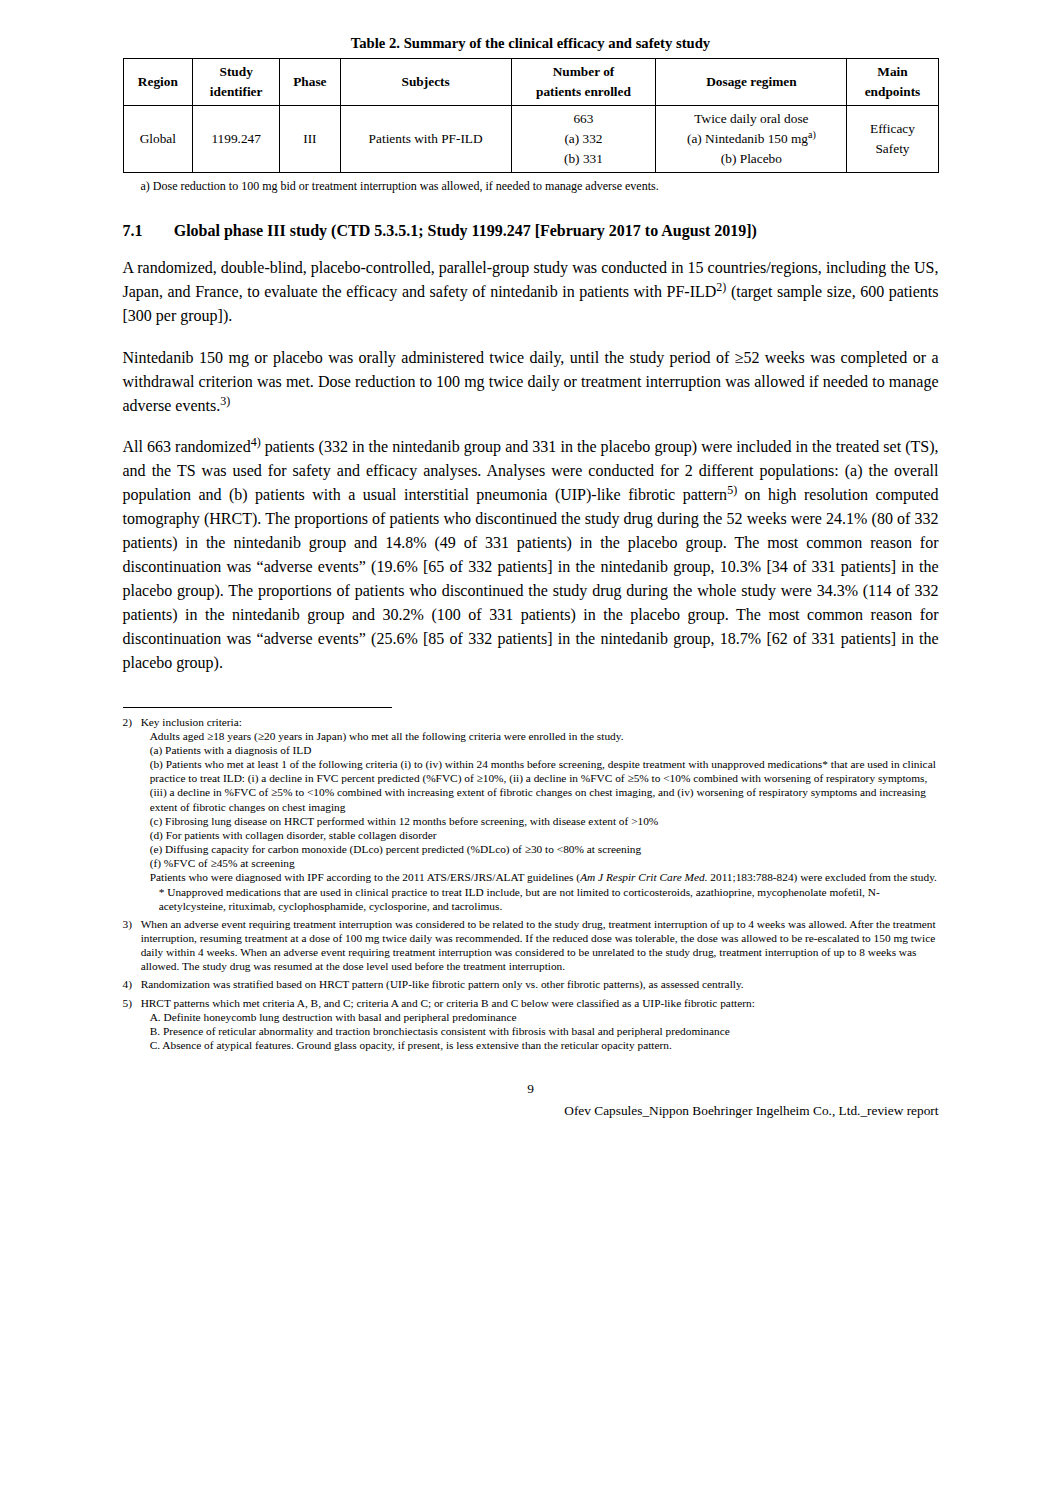Table 2. Summary of the clinical efficacy and safety study
| Region | Study identifier | Phase | Subjects | Number of patients enrolled | Dosage regimen | Main endpoints |
| --- | --- | --- | --- | --- | --- | --- |
| Global | 1199.247 | III | Patients with PF-ILD | 663 (a) 332 (b) 331 | Twice daily oral dose (a) Nintedanib 150 mg a) (b) Placebo | Efficacy Safety |
a) Dose reduction to 100 mg bid or treatment interruption was allowed, if needed to manage adverse events.
7.1 Global phase III study (CTD 5.3.5.1; Study 1199.247 [February 2017 to August 2019])
A randomized, double-blind, placebo-controlled, parallel-group study was conducted in 15 countries/regions, including the US, Japan, and France, to evaluate the efficacy and safety of nintedanib in patients with PF-ILD2) (target sample size, 600 patients [300 per group]).
Nintedanib 150 mg or placebo was orally administered twice daily, until the study period of ≥52 weeks was completed or a withdrawal criterion was met. Dose reduction to 100 mg twice daily or treatment interruption was allowed if needed to manage adverse events.3)
All 663 randomized4) patients (332 in the nintedanib group and 331 in the placebo group) were included in the treated set (TS), and the TS was used for safety and efficacy analyses. Analyses were conducted for 2 different populations: (a) the overall population and (b) patients with a usual interstitial pneumonia (UIP)-like fibrotic pattern5) on high resolution computed tomography (HRCT). The proportions of patients who discontinued the study drug during the 52 weeks were 24.1% (80 of 332 patients) in the nintedanib group and 14.8% (49 of 331 patients) in the placebo group. The most common reason for discontinuation was “adverse events” (19.6% [65 of 332 patients] in the nintedanib group, 10.3% [34 of 331 patients] in the placebo group). The proportions of patients who discontinued the study drug during the whole study were 34.3% (114 of 332 patients) in the nintedanib group and 30.2% (100 of 331 patients) in the placebo group. The most common reason for discontinuation was “adverse events” (25.6% [85 of 332 patients] in the nintedanib group, 18.7% [62 of 331 patients] in the placebo group).
2) Key inclusion criteria: Adults aged ≥18 years (≥20 years in Japan) who met all the following criteria were enrolled in the study. (a) Patients with a diagnosis of ILD (b) Patients who met at least 1 of the following criteria (i) to (iv) within 24 months before screening, despite treatment with unapproved medications* that are used in clinical practice to treat ILD: (i) a decline in FVC percent predicted (%FVC) of ≥10%, (ii) a decline in %FVC of ≥5% to <10% combined with worsening of respiratory symptoms, (iii) a decline in %FVC of ≥5% to <10% combined with increasing extent of fibrotic changes on chest imaging, and (iv) worsening of respiratory symptoms and increasing extent of fibrotic changes on chest imaging (c) Fibrosing lung disease on HRCT performed within 12 months before screening, with disease extent of >10% (d) For patients with collagen disorder, stable collagen disorder (e) Diffusing capacity for carbon monoxide (DLco) percent predicted (%DLco) of ≥30 to <80% at screening (f) %FVC of ≥45% at screening Patients who were diagnosed with IPF according to the 2011 ATS/ERS/JRS/ALAT guidelines (Am J Respir Crit Care Med. 2011;183:788-824) were excluded from the study. * Unapproved medications that are used in clinical practice to treat ILD include, but are not limited to corticosteroids, azathioprine, mycophenolate mofetil, N-acetylcysteine, rituximab, cyclophosphamide, cyclosporine, and tacrolimus.
3) When an adverse event requiring treatment interruption was considered to be related to the study drug, treatment interruption of up to 4 weeks was allowed. After the treatment interruption, resuming treatment at a dose of 100 mg twice daily was recommended. If the reduced dose was tolerable, the dose was allowed to be re-escalated to 150 mg twice daily within 4 weeks. When an adverse event requiring treatment interruption was considered to be unrelated to the study drug, treatment interruption of up to 8 weeks was allowed. The study drug was resumed at the dose level used before the treatment interruption.
4) Randomization was stratified based on HRCT pattern (UIP-like fibrotic pattern only vs. other fibrotic patterns), as assessed centrally.
5) HRCT patterns which met criteria A, B, and C; criteria A and C; or criteria B and C below were classified as a UIP-like fibrotic pattern: A. Definite honeycomb lung destruction with basal and peripheral predominance B. Presence of reticular abnormality and traction bronchiectasis consistent with fibrosis with basal and peripheral predominance C. Absence of atypical features. Ground glass opacity, if present, is less extensive than the reticular opacity pattern.
9 Ofev Capsules_Nippon Boehringer Ingelheim Co., Ltd._review report